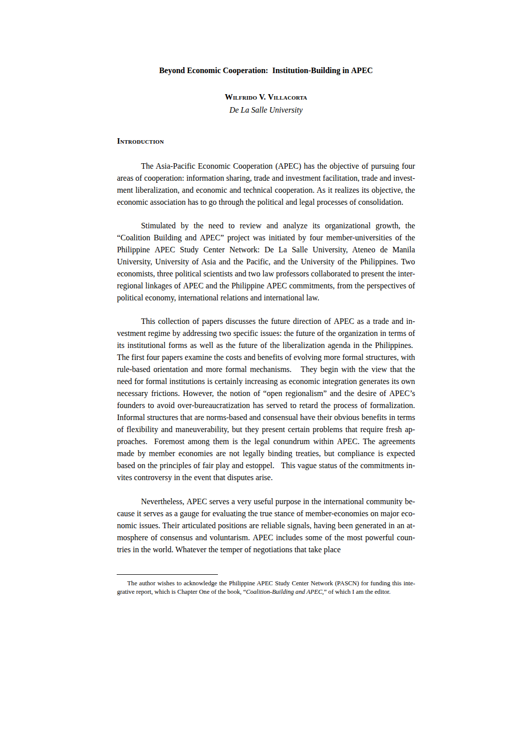Beyond Economic Cooperation: Institution-Building in APEC
Wilfrido V. Villacorta
De La Salle University
Introduction
The Asia-Pacific Economic Cooperation (APEC) has the objective of pursuing four areas of cooperation: information sharing, trade and investment facilitation, trade and investment liberalization, and economic and technical cooperation. As it realizes its objective, the economic association has to go through the political and legal processes of consolidation.
Stimulated by the need to review and analyze its organizational growth, the “Coalition Building and APEC” project was initiated by four member-universities of the Philippine APEC Study Center Network: De La Salle University, Ateneo de Manila University, University of Asia and the Pacific, and the University of the Philippines. Two economists, three political scientists and two law professors collaborated to present the inter-regional linkages of APEC and the Philippine APEC commitments, from the perspectives of political economy, international relations and international law.
This collection of papers discusses the future direction of APEC as a trade and investment regime by addressing two specific issues: the future of the organization in terms of its institutional forms as well as the future of the liberalization agenda in the Philippines. The first four papers examine the costs and benefits of evolving more formal structures, with rule-based orientation and more formal mechanisms. They begin with the view that the need for formal institutions is certainly increasing as economic integration generates its own necessary frictions. However, the notion of “open regionalism” and the desire of APEC’s founders to avoid over-bureaucratization has served to retard the process of formalization. Informal structures that are norms-based and consensual have their obvious benefits in terms of flexibility and maneuverability, but they present certain problems that require fresh approaches. Foremost among them is the legal conundrum within APEC. The agreements made by member economies are not legally binding treaties, but compliance is expected based on the principles of fair play and estoppel. This vague status of the commitments invites controversy in the event that disputes arise.
Nevertheless, APEC serves a very useful purpose in the international community because it serves as a gauge for evaluating the true stance of member-economies on major economic issues. Their articulated positions are reliable signals, having been generated in an atmosphere of consensus and voluntarism. APEC includes some of the most powerful countries in the world. Whatever the temper of negotiations that take place
The author wishes to acknowledge the Philippine APEC Study Center Network (PASCN) for funding this integrative report, which is Chapter One of the book, “Coalition-Building and APEC,” of which I am the editor.